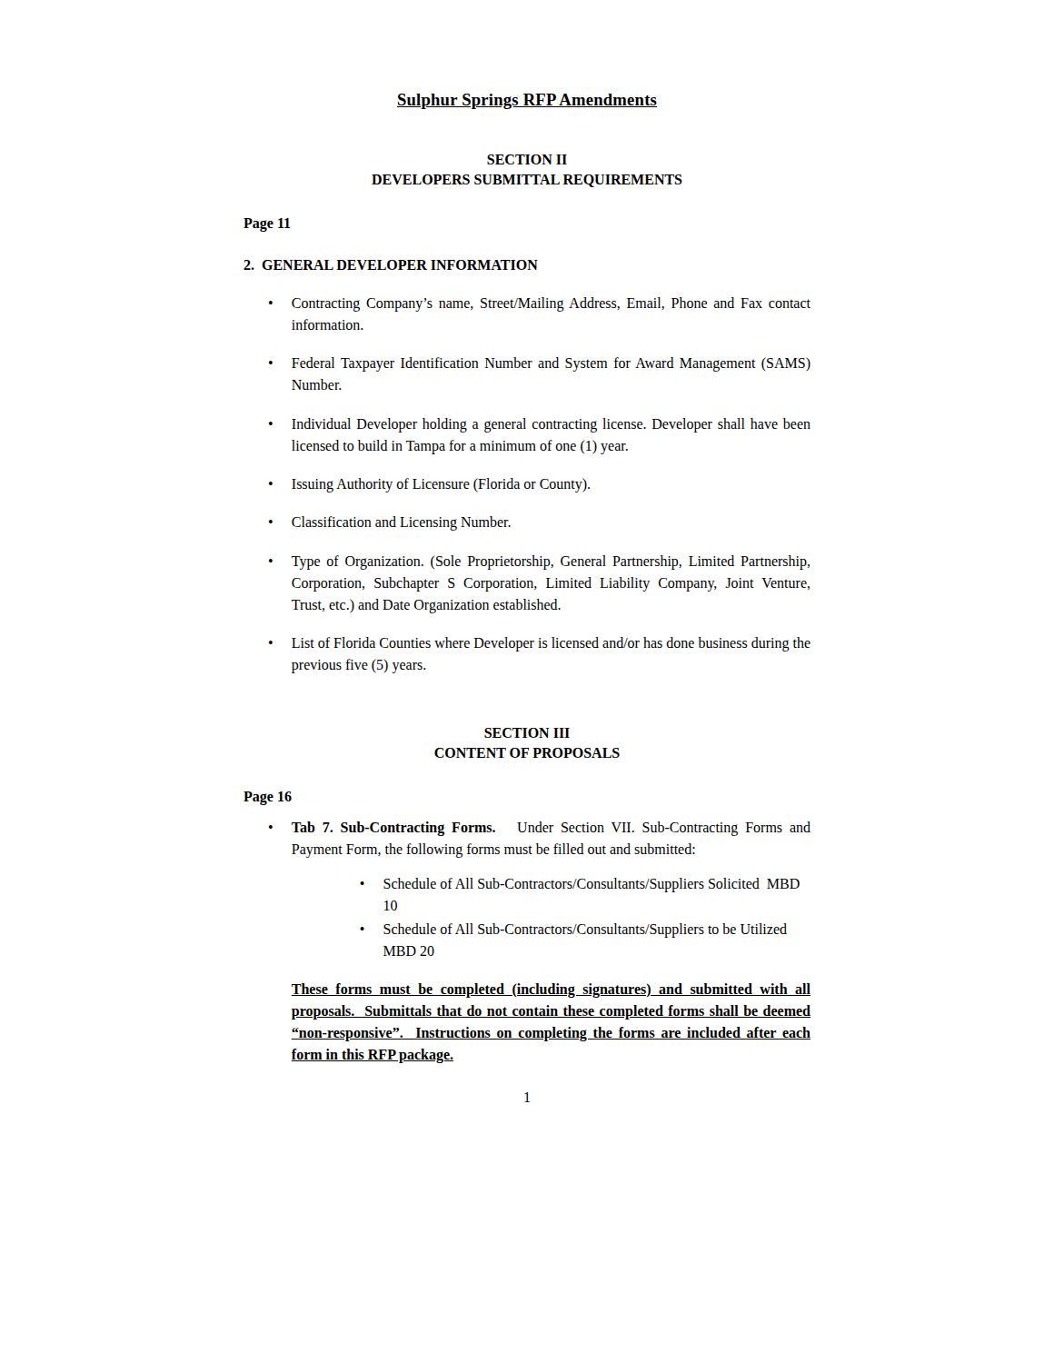Sulphur Springs RFP Amendments
SECTION II DEVELOPERS SUBMITTAL REQUIREMENTS
Page 11
2. GENERAL DEVELOPER INFORMATION
Contracting Company’s name, Street/Mailing Address, Email, Phone and Fax contact information.
Federal Taxpayer Identification Number and System for Award Management (SAMS) Number.
Individual Developer holding a general contracting license. Developer shall have been licensed to build in Tampa for a minimum of one (1) year.
Issuing Authority of Licensure (Florida or County).
Classification and Licensing Number.
Type of Organization. (Sole Proprietorship, General Partnership, Limited Partnership, Corporation, Subchapter S Corporation, Limited Liability Company, Joint Venture, Trust, etc.) and Date Organization established.
List of Florida Counties where Developer is licensed and/or has done business during the previous five (5) years.
SECTION III CONTENT OF PROPOSALS
Page 16
Tab 7. Sub-Contracting Forms. Under Section VII. Sub-Contracting Forms and Payment Form, the following forms must be filled out and submitted:
Schedule of All Sub-Contractors/Consultants/Suppliers Solicited MBD 10
Schedule of All Sub-Contractors/Consultants/Suppliers to be Utilized MBD 20
These forms must be completed (including signatures) and submitted with all proposals. Submittals that do not contain these completed forms shall be deemed “non-responsive”. Instructions on completing the forms are included after each form in this RFP package.
1